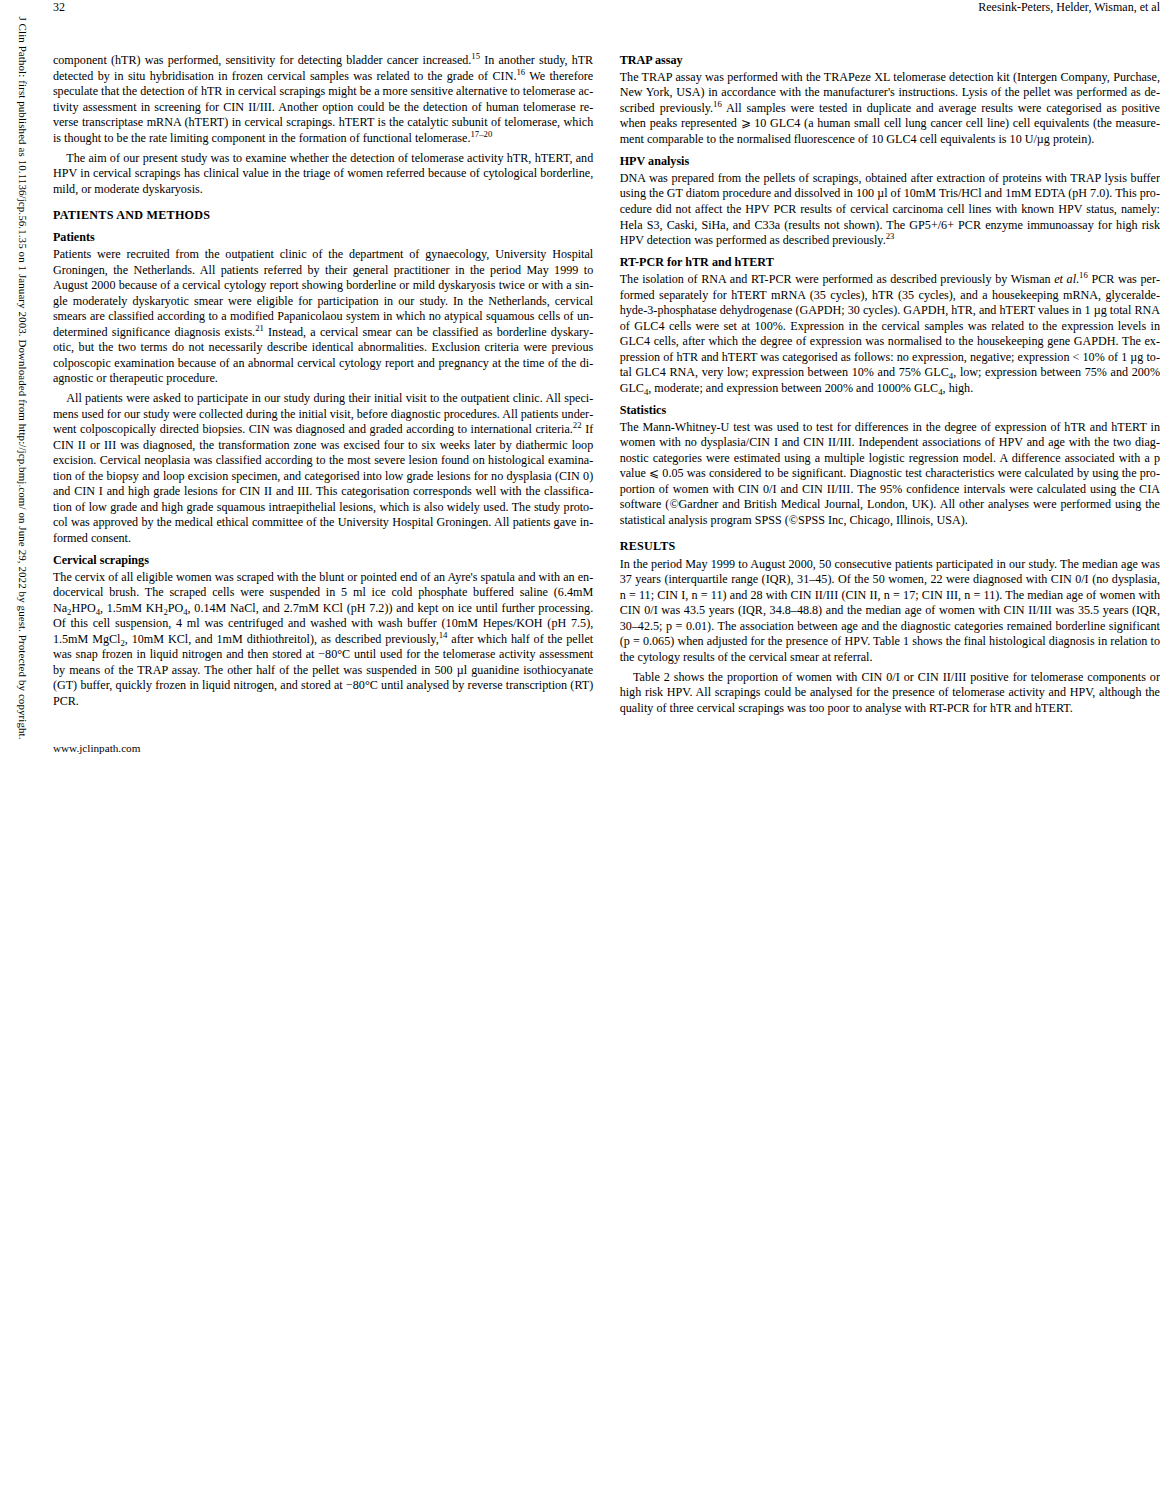J Clin Pathol: first published as 10.1136/jcp.56.1.35 on 1 January 2003. Downloaded from http://jcp.bmj.com/ on June 29, 2022 by guest. Protected by copyright.
32 Reesink-Peters, Helder, Wisman, et al
component (hTR) was performed, sensitivity for detecting bladder cancer increased.15 In another study, hTR detected by in situ hybridisation in frozen cervical samples was related to the grade of CIN.16 We therefore speculate that the detection of hTR in cervical scrapings might be a more sensitive alternative to telomerase activity assessment in screening for CIN II/III. Another option could be the detection of human telomerase reverse transcriptase mRNA (hTERT) in cervical scrapings. hTERT is the catalytic subunit of telomerase, which is thought to be the rate limiting component in the formation of functional telomerase.17–20
The aim of our present study was to examine whether the detection of telomerase activity hTR, hTERT, and HPV in cervical scrapings has clinical value in the triage of women referred because of cytological borderline, mild, or moderate dyskaryosis.
Patients and methods
Patients
Patients were recruited from the outpatient clinic of the department of gynaecology, University Hospital Groningen, the Netherlands. All patients referred by their general practitioner in the period May 1999 to August 2000 because of a cervical cytology report showing borderline or mild dyskaryosis twice or with a single moderately dyskaryotic smear were eligible for participation in our study. In the Netherlands, cervical smears are classified according to a modified Papanicolaou system in which no atypical squamous cells of undetermined significance diagnosis exists.21 Instead, a cervical smear can be classified as borderline dyskaryotic, but the two terms do not necessarily describe identical abnormalities. Exclusion criteria were previous colposcopic examination because of an abnormal cervical cytology report and pregnancy at the time of the diagnostic or therapeutic procedure.
All patients were asked to participate in our study during their initial visit to the outpatient clinic. All specimens used for our study were collected during the initial visit, before diagnostic procedures. All patients underwent colposcopically directed biopsies. CIN was diagnosed and graded according to international criteria.22 If CIN II or III was diagnosed, the transformation zone was excised four to six weeks later by diathermic loop excision. Cervical neoplasia was classified according to the most severe lesion found on histological examination of the biopsy and loop excision specimen, and categorised into low grade lesions for no dysplasia (CIN 0) and CIN I and high grade lesions for CIN II and III. This categorisation corresponds well with the classification of low grade and high grade squamous intraepithelial lesions, which is also widely used. The study protocol was approved by the medical ethical committee of the University Hospital Groningen. All patients gave informed consent.
Cervical scrapings
The cervix of all eligible women was scraped with the blunt or pointed end of an Ayre's spatula and with an endocervical brush. The scraped cells were suspended in 5 ml ice cold phosphate buffered saline (6.4mM Na2HPO4, 1.5mM KH2PO4, 0.14M NaCl, and 2.7mM KCl (pH 7.2)) and kept on ice until further processing. Of this cell suspension, 4 ml was centrifuged and washed with wash buffer (10mM Hepes/KOH (pH 7.5), 1.5mM MgCl2, 10mM KCl, and 1mM dithiothreitol), as described previously,14 after which half of the pellet was snap frozen in liquid nitrogen and then stored at −80°C until used for the telomerase activity assessment by means of the TRAP assay. The other half of the pellet was suspended in 500 µl guanidine isothiocyanate (GT) buffer, quickly frozen in liquid nitrogen, and stored at −80°C until analysed by reverse transcription (RT) PCR.
TRAP assay
The TRAP assay was performed with the TRAPeze XL telomerase detection kit (Intergen Company, Purchase, New York, USA) in accordance with the manufacturer's instructions. Lysis of the pellet was performed as described previously.16 All samples were tested in duplicate and average results were categorised as positive when peaks represented ⩾ 10 GLC4 (a human small cell lung cancer cell line) cell equivalents (the measurement comparable to the normalised fluorescence of 10 GLC4 cell equivalents is 10 U/µg protein).
HPV analysis
DNA was prepared from the pellets of scrapings, obtained after extraction of proteins with TRAP lysis buffer using the GT diatom procedure and dissolved in 100 µl of 10mM Tris/HCl and 1mM EDTA (pH 7.0). This procedure did not affect the HPV PCR results of cervical carcinoma cell lines with known HPV status, namely: Hela S3, Caski, SiHa, and C33a (results not shown). The GP5+/6+ PCR enzyme immunoassay for high risk HPV detection was performed as described previously.23
RT-PCR for hTR and hTERT
The isolation of RNA and RT-PCR were performed as described previously by Wisman et al.16 PCR was performed separately for hTERT mRNA (35 cycles), hTR (35 cycles), and a housekeeping mRNA, glyceraldehyde-3-phosphatase dehydrogenase (GAPDH; 30 cycles). GAPDH, hTR, and hTERT values in 1 µg total RNA of GLC4 cells were set at 100%. Expression in the cervical samples was related to the expression levels in GLC4 cells, after which the degree of expression was normalised to the housekeeping gene GAPDH. The expression of hTR and hTERT was categorised as follows: no expression, negative; expression < 10% of 1 µg total GLC4 RNA, very low; expression between 10% and 75% GLC4, low; expression between 75% and 200% GLC4, moderate; and expression between 200% and 1000% GLC4, high.
Statistics
The Mann-Whitney-U test was used to test for differences in the degree of expression of hTR and hTERT in women with no dysplasia/CIN I and CIN II/III. Independent associations of HPV and age with the two diagnostic categories were estimated using a multiple logistic regression model. A difference associated with a p value ⩽ 0.05 was considered to be significant. Diagnostic test characteristics were calculated by using the proportion of women with CIN 0/I and CIN II/III. The 95% confidence intervals were calculated using the CIA software (©Gardner and British Medical Journal, London, UK). All other analyses were performed using the statistical analysis program SPSS (©SPSS Inc, Chicago, Illinois, USA).
Results
In the period May 1999 to August 2000, 50 consecutive patients participated in our study. The median age was 37 years (interquartile range (IQR), 31–45). Of the 50 women, 22 were diagnosed with CIN 0/I (no dysplasia, n = 11; CIN I, n = 11) and 28 with CIN II/III (CIN II, n = 17; CIN III, n = 11). The median age of women with CIN 0/I was 43.5 years (IQR, 34.8–48.8) and the median age of women with CIN II/III was 35.5 years (IQR, 30–42.5; p = 0.01). The association between age and the diagnostic categories remained borderline significant (p = 0.065) when adjusted for the presence of HPV. Table 1 shows the final histological diagnosis in relation to the cytology results of the cervical smear at referral.
Table 2 shows the proportion of women with CIN 0/I or CIN II/III positive for telomerase components or high risk HPV. All scrapings could be analysed for the presence of telomerase activity and HPV, although the quality of three cervical scrapings was too poor to analyse with RT-PCR for hTR and hTERT.
www.jclinpath.com